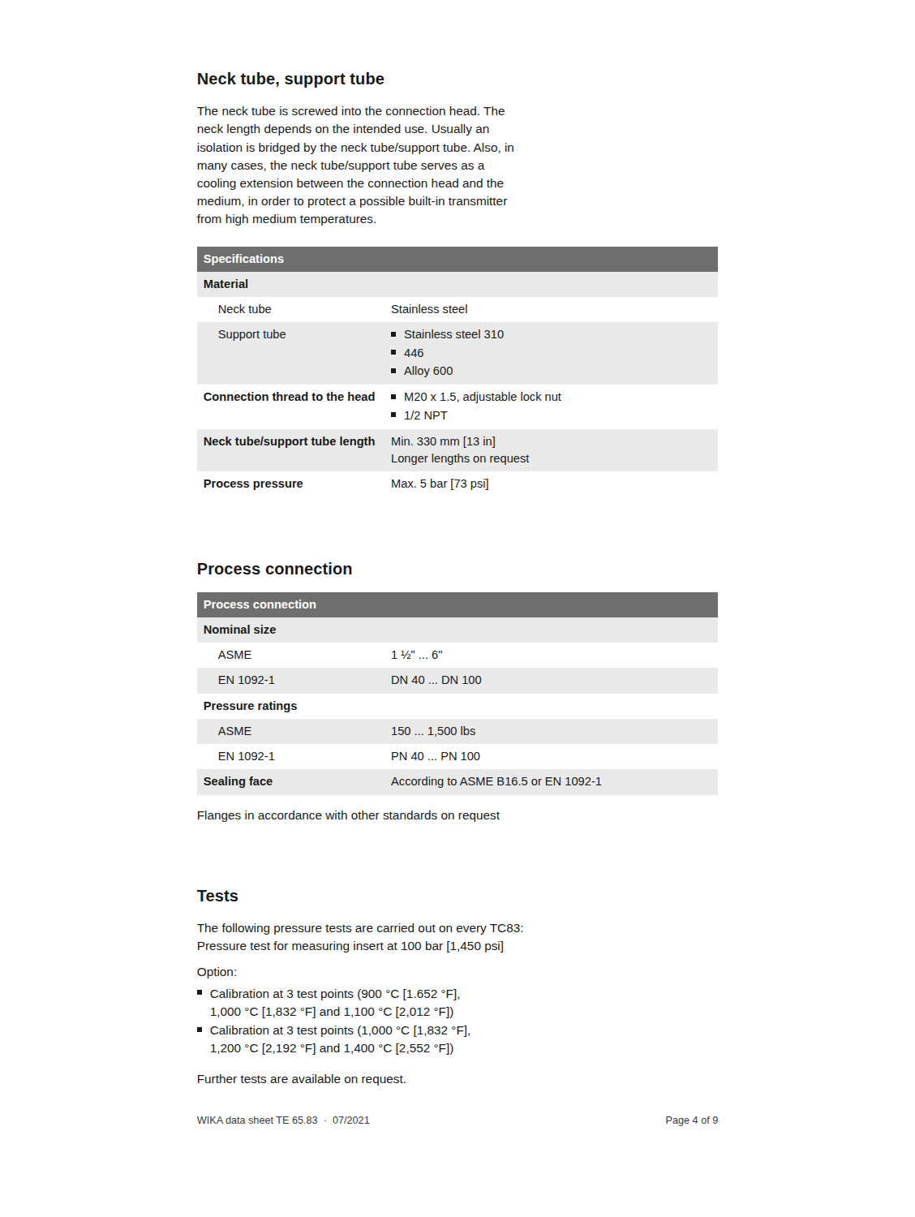Neck tube, support tube
The neck tube is screwed into the connection head. The neck length depends on the intended use. Usually an isolation is bridged by the neck tube/support tube. Also, in many cases, the neck tube/support tube serves as a cooling extension between the connection head and the medium, in order to protect a possible built-in transmitter from high medium temperatures.
| Specifications |
| Material |
| Neck tube | Stainless steel |
| Support tube | Stainless steel 310 446 Alloy 600 |
| Connection thread to the head | M20 x 1.5, adjustable lock nut 1/2 NPT |
| Neck tube/support tube length | Min. 330 mm [13 in] Longer lengths on request |
| Process pressure | Max. 5 bar [73 psi] |
Process connection
| Process connection |
| Nominal size |
| ASME | 1 ½" ... 6" |
| EN 1092-1 | DN 40 ... DN 100 |
| Pressure ratings |
| ASME | 150 ... 1,500 lbs |
| EN 1092-1 | PN 40 ... PN 100 |
| Sealing face | According to ASME B16.5 or EN 1092-1 |
Flanges in accordance with other standards on request
Tests
The following pressure tests are carried out on every TC83:
Pressure test for measuring insert at 100 bar [1,450 psi]
Option:
Calibration at 3 test points (900 °C [1.652 °F],
1,000 °C [1,832 °F] and 1,100 °C [2,012 °F])
Calibration at 3 test points (1,000 °C [1,832 °F],
1,200 °C [2,192 °F] and 1,400 °C [2,552 °F])
Further tests are available on request.
WIKA data sheet TE 65.83 · 07/2021 Page 4 of 9